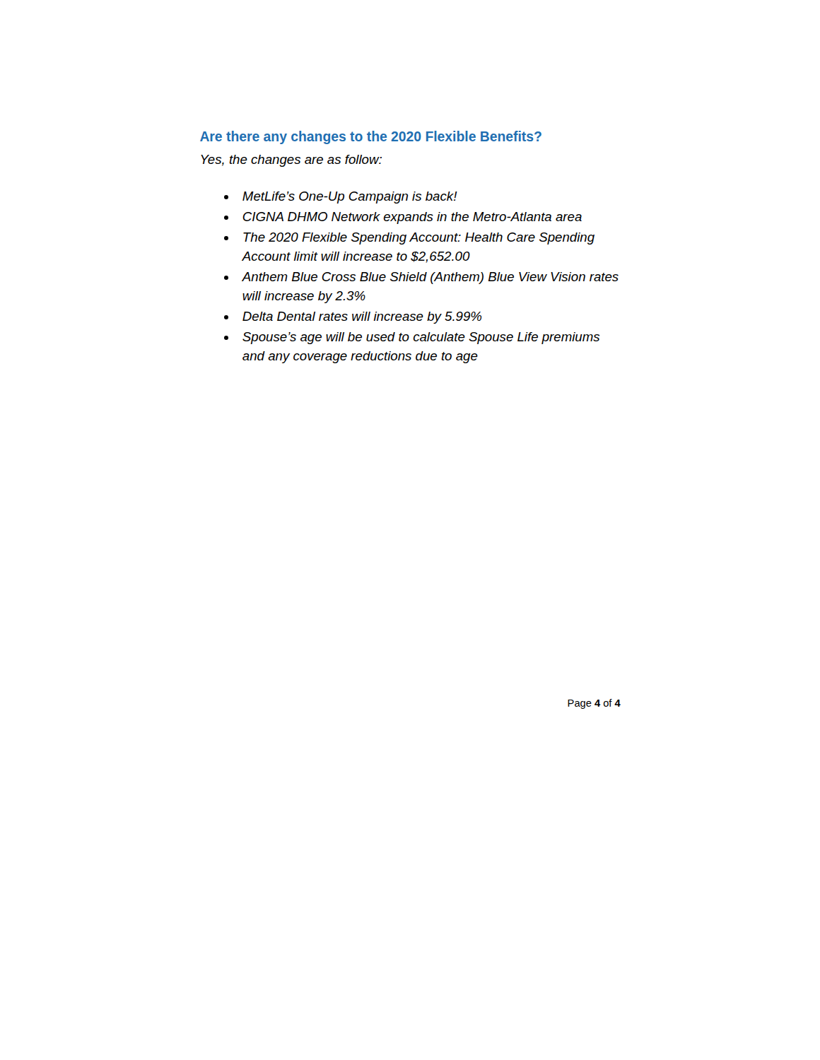Are there any changes to the 2020 Flexible Benefits?
Yes, the changes are as follow:
MetLife’s One-Up Campaign is back!
CIGNA DHMO Network expands in the Metro-Atlanta area
The 2020 Flexible Spending Account: Health Care Spending Account limit will increase to $2,652.00
Anthem Blue Cross Blue Shield (Anthem) Blue View Vision rates will increase by 2.3%
Delta Dental rates will increase by 5.99%
Spouse’s age will be used to calculate Spouse Life premiums and any coverage reductions due to age
Page 4 of 4